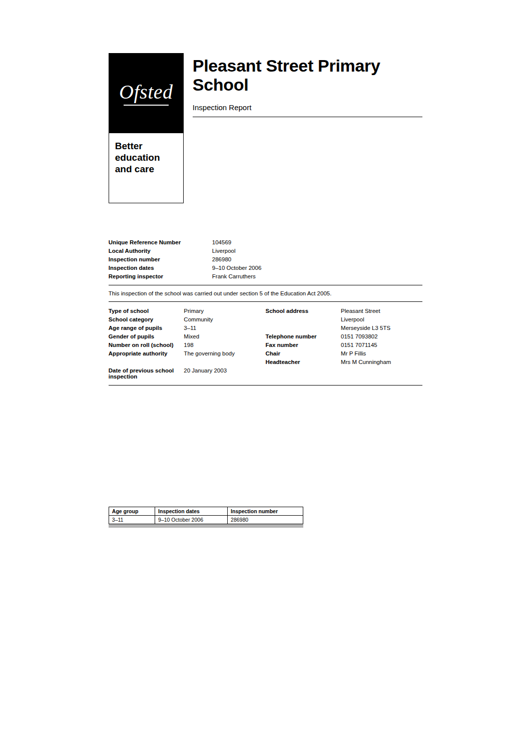Ofsted
Pleasant Street Primary School
Inspection Report
Better education and care
| Unique Reference Number | 104569 |
| Local Authority | Liverpool |
| Inspection number | 286980 |
| Inspection dates | 9–10 October 2006 |
| Reporting inspector | Frank Carruthers |
This inspection of the school was carried out under section 5 of the Education Act 2005.
| Type of school | Primary | School address | Pleasant Street |
| School category | Community | | Liverpool |
| Age range of pupils | 3–11 | | Merseyside L3 5TS |
| Gender of pupils | Mixed | Telephone number | 0151 7093802 |
| Number on roll (school) | 198 | Fax number | 0151 7071145 |
| Appropriate authority | The governing body | Chair | Mr P Fillis |
| | | Headteacher | Mrs M Cunningham |
| Date of previous school inspection | 20 January 2003 | | |
| Age group | Inspection dates | Inspection number |
| --- | --- | --- |
| 3–11 | 9–10 October 2006 | 286980 |